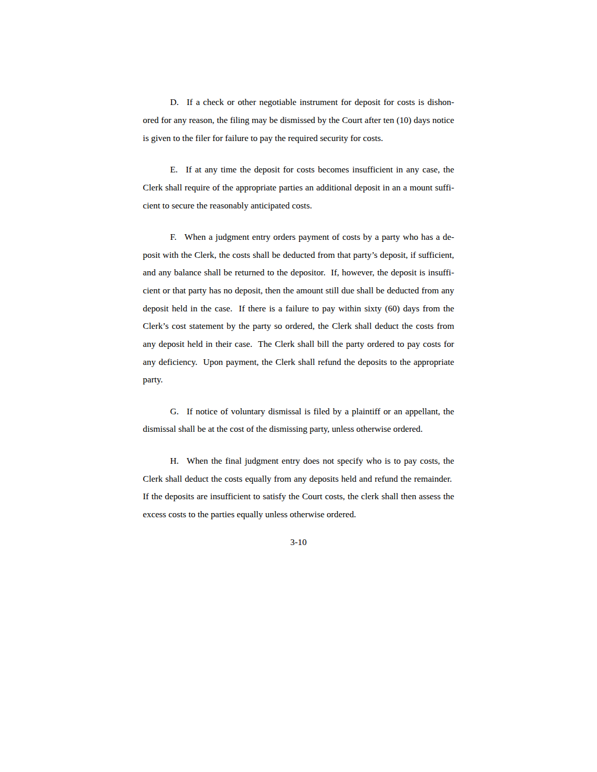D. If a check or other negotiable instrument for deposit for costs is dishonored for any reason, the filing may be dismissed by the Court after ten (10) days notice is given to the filer for failure to pay the required security for costs.
E. If at any time the deposit for costs becomes insufficient in any case, the Clerk shall require of the appropriate parties an additional deposit in an a mount sufficient to secure the reasonably anticipated costs.
F. When a judgment entry orders payment of costs by a party who has a deposit with the Clerk, the costs shall be deducted from that party’s deposit, if sufficient, and any balance shall be returned to the depositor. If, however, the deposit is insufficient or that party has no deposit, then the amount still due shall be deducted from any deposit held in the case. If there is a failure to pay within sixty (60) days from the Clerk’s cost statement by the party so ordered, the Clerk shall deduct the costs from any deposit held in their case. The Clerk shall bill the party ordered to pay costs for any deficiency. Upon payment, the Clerk shall refund the deposits to the appropriate party.
G. If notice of voluntary dismissal is filed by a plaintiff or an appellant, the dismissal shall be at the cost of the dismissing party, unless otherwise ordered.
H. When the final judgment entry does not specify who is to pay costs, the Clerk shall deduct the costs equally from any deposits held and refund the remainder. If the deposits are insufficient to satisfy the Court costs, the clerk shall then assess the excess costs to the parties equally unless otherwise ordered.
3-10